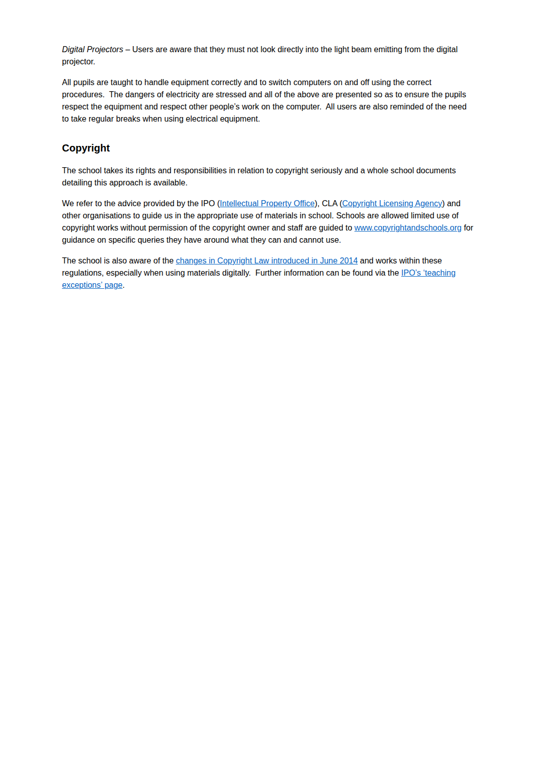Digital Projectors – Users are aware that they must not look directly into the light beam emitting from the digital projector.
All pupils are taught to handle equipment correctly and to switch computers on and off using the correct procedures. The dangers of electricity are stressed and all of the above are presented so as to ensure the pupils respect the equipment and respect other people’s work on the computer. All users are also reminded of the need to take regular breaks when using electrical equipment.
Copyright
The school takes its rights and responsibilities in relation to copyright seriously and a whole school documents detailing this approach is available.
We refer to the advice provided by the IPO (Intellectual Property Office), CLA (Copyright Licensing Agency) and other organisations to guide us in the appropriate use of materials in school. Schools are allowed limited use of copyright works without permission of the copyright owner and staff are guided to www.copyrightandschools.org for guidance on specific queries they have around what they can and cannot use.
The school is also aware of the changes in Copyright Law introduced in June 2014 and works within these regulations, especially when using materials digitally. Further information can be found via the IPO’s ‘teaching exceptions’ page.